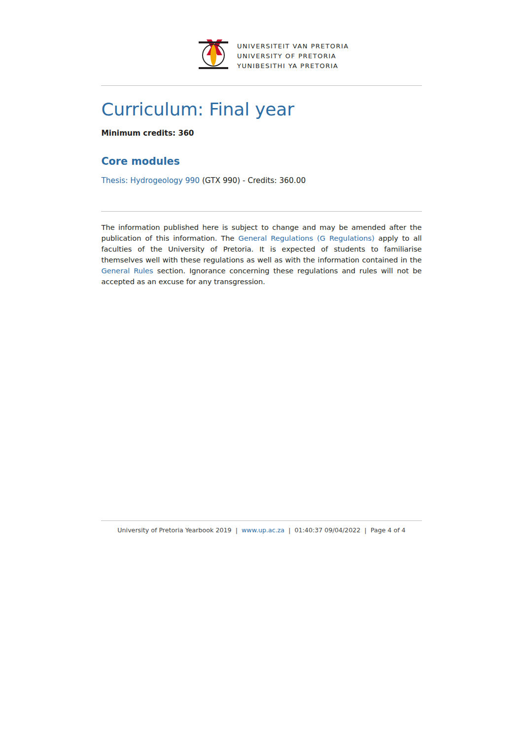Curriculum: Final year
Minimum credits: 360
Core modules
Thesis: Hydrogeology 990 (GTX 990) - Credits: 360.00
The information published here is subject to change and may be amended after the publication of this information. The General Regulations (G Regulations) apply to all faculties of the University of Pretoria. It is expected of students to familiarise themselves well with these regulations as well as with the information contained in the General Rules section. Ignorance concerning these regulations and rules will not be accepted as an excuse for any transgression.
University of Pretoria Yearbook 2019 | www.up.ac.za | 01:40:37 09/04/2022 | Page 4 of 4